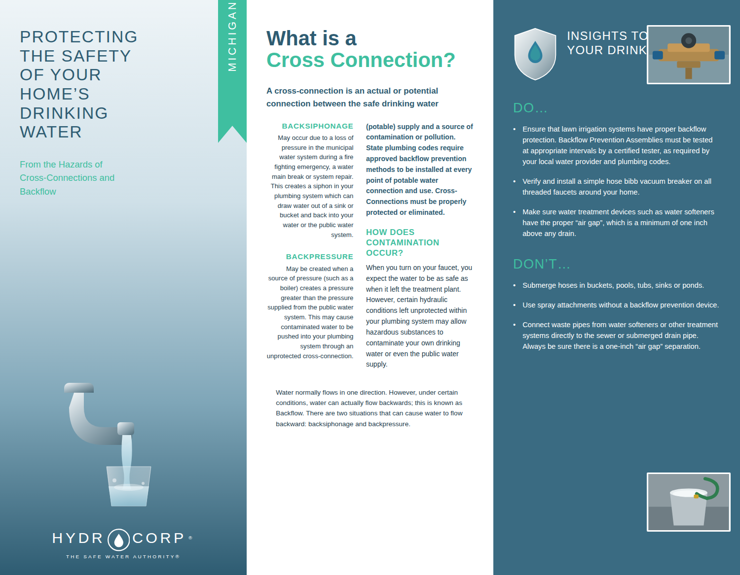Michigan
Protecting the Safety of Your Home’s Drinking Water
From the Hazards of Cross-Connections and Backflow
HYDR CORP®
The Safe Water Authority®
What is a Cross Connection?
A cross-connection is an actual or potential connection between the safe drinking water
Backsiphonage
May occur due to a loss of pressure in the municipal water system during a fire fighting emergency, a water main break or system repair. This creates a siphon in your plumbing system which can draw water out of a sink or bucket and back into your water or the public water system.
Backpressure
May be created when a source of pressure (such as a boiler) creates a pressure greater than the pressure supplied from the public water system. This may cause contaminated water to be pushed into your plumbing system through an unprotected cross-connection.
(potable) supply and a source of contamination or pollution. State plumbing codes require approved backflow prevention methods to be installed at every point of potable water connection and use. Cross-Connections must be properly protected or eliminated.
How does contamination occur?
When you turn on your faucet, you expect the water to be as safe as when it left the treatment plant. However, certain hydraulic conditions left unprotected within your plumbing system may allow hazardous substances to contaminate your own drinking water or even the public water supply.
Water normally flows in one direction. However, under certain conditions, water can actually flow backwards; this is known as Backflow. There are two situations that can cause water to flow backward: backsiphonage and backpressure.
Insights to protect your drinking water
Do…
Ensure that lawn irrigation systems have proper backflow protection. Backflow Prevention Assemblies must be tested at appropriate intervals by a certified tester, as required by your local water provider and plumbing codes.
Verify and install a simple hose bibb vacuum breaker on all threaded faucets around your home.
Make sure water treatment devices such as water softeners have the proper “air gap”, which is a minimum of one inch above any drain.
Don’t…
Submerge hoses in buckets, pools, tubs, sinks or ponds.
Use spray attachments without a backflow prevention device.
Connect waste pipes from water softeners or other treatment systems directly to the sewer or submerged drain pipe. Always be sure there is a one-inch “air gap” separation.